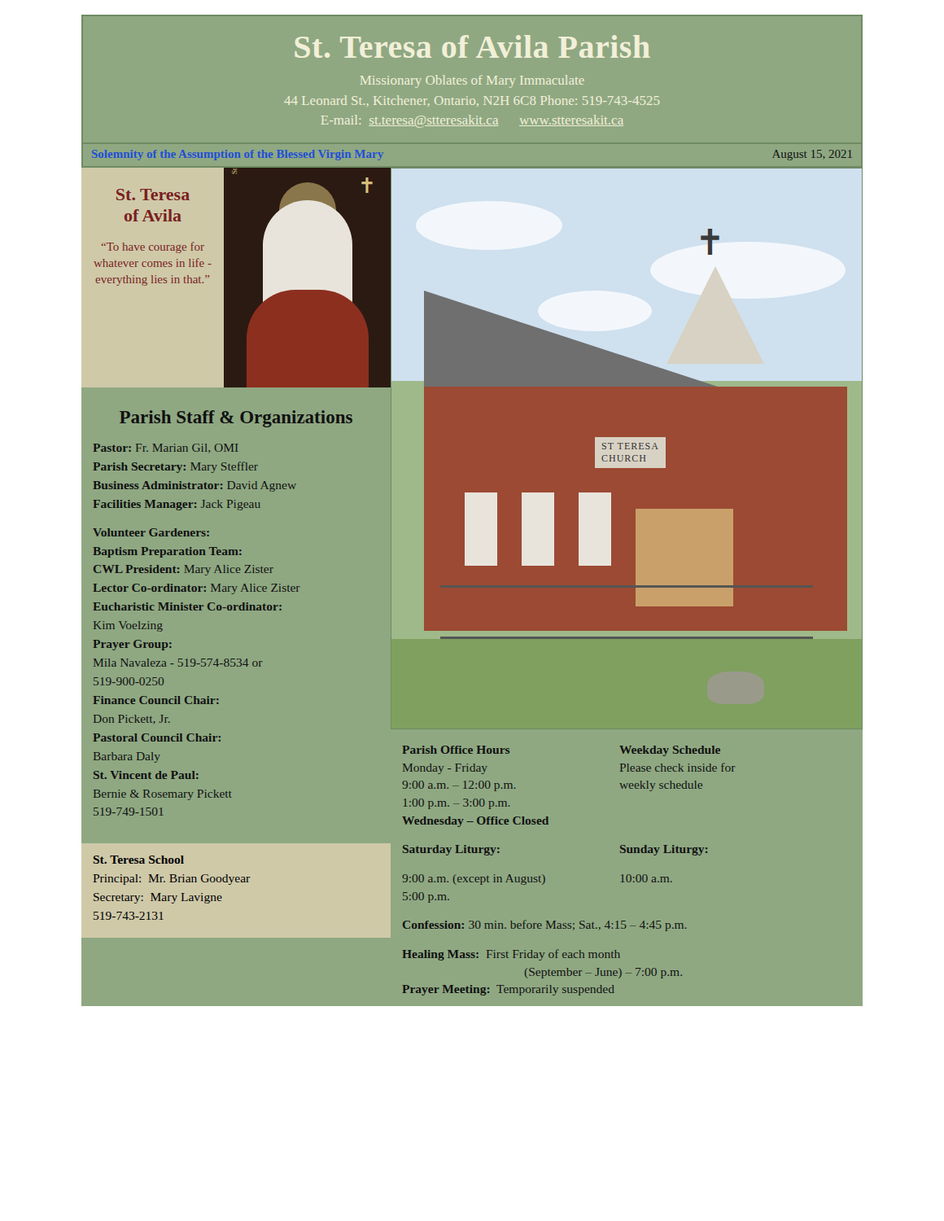St. Teresa of Avila Parish
Missionary Oblates of Mary Immaculate
44 Leonard St., Kitchener, Ontario, N2H 6C8 Phone: 519-743-4525
E-mail: st.teresa@stteresakit.ca www.stteresakit.ca
Solemnity of the Assumption of the Blessed Virgin Mary
August 15, 2021
St. Teresa
of Avila
“To have courage for whatever comes in life - everything lies in that.”
St. Teresa of Avila pray for us ✝
Parish Staff & Organizations
Pastor: Fr. Marian Gil, OMI
Parish Secretary: Mary Steffler
Business Administrator: David Agnew
Facilities Manager: Jack Pigeau
Volunteer Gardeners:
Baptism Preparation Team:
CWL President: Mary Alice Zister
Lector Co-ordinator: Mary Alice Zister
Eucharistic Minister Co-ordinator:
Kim Voelzing
Prayer Group:
Mila Navaleza - 519-574-8534 or
519-900-0250
Finance Council Chair:
Don Pickett, Jr.
Pastoral Council Chair:
Barbara Daly
St. Vincent de Paul:
Bernie & Rosemary Pickett
519-749-1501
St. Teresa School
Principal: Mr. Brian Goodyear
Secretary: Mary Lavigne
519-743-2131
✝ ST TERESA
CHURCH
| Parish Office Hours | Weekday Schedule |
| Monday - Friday | Please check inside for |
| 9:00 a.m. – 12:00 p.m. | weekly schedule |
| 1:00 p.m. – 3:00 p.m. | |
| Wednesday – Office Closed | |
| Saturday Liturgy: | Sunday Liturgy: |
| 9:00 a.m. (except in August) | 10:00 a.m. |
| 5:00 p.m. | |
| Confession: 30 min. before Mass; Sat., 4:15 – 4:45 p.m. |
| Healing Mass: First Friday of each month |
| (September – June) – 7:00 p.m. |
| Prayer Meeting: Temporarily suspended |